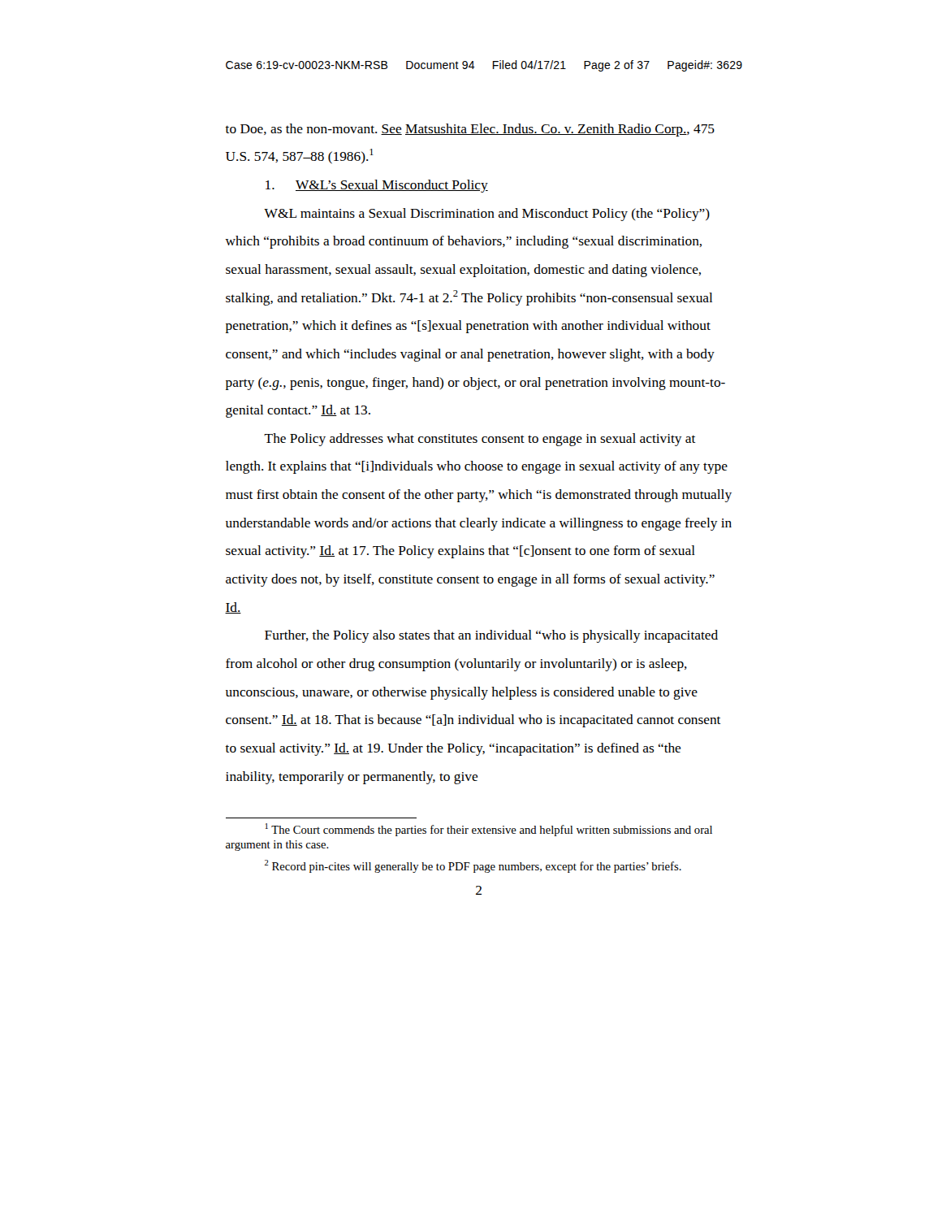Case 6:19-cv-00023-NKM-RSB Document 94 Filed 04/17/21 Page 2 of 37 Pageid#: 3629
to Doe, as the non-movant. See Matsushita Elec. Indus. Co. v. Zenith Radio Corp., 475 U.S. 574, 587–88 (1986).1
1. W&L’s Sexual Misconduct Policy
W&L maintains a Sexual Discrimination and Misconduct Policy (the “Policy”) which “prohibits a broad continuum of behaviors,” including “sexual discrimination, sexual harassment, sexual assault, sexual exploitation, domestic and dating violence, stalking, and retaliation.” Dkt. 74-1 at 2.2 The Policy prohibits “non-consensual sexual penetration,” which it defines as “[s]exual penetration with another individual without consent,” and which “includes vaginal or anal penetration, however slight, with a body party (e.g., penis, tongue, finger, hand) or object, or oral penetration involving mount-to-genital contact.” Id. at 13.
The Policy addresses what constitutes consent to engage in sexual activity at length. It explains that “[i]ndividuals who choose to engage in sexual activity of any type must first obtain the consent of the other party,” which “is demonstrated through mutually understandable words and/or actions that clearly indicate a willingness to engage freely in sexual activity.” Id. at 17. The Policy explains that “[c]onsent to one form of sexual activity does not, by itself, constitute consent to engage in all forms of sexual activity.” Id.
Further, the Policy also states that an individual “who is physically incapacitated from alcohol or other drug consumption (voluntarily or involuntarily) or is asleep, unconscious, unaware, or otherwise physically helpless is considered unable to give consent.” Id. at 18. That is because “[a]n individual who is incapacitated cannot consent to sexual activity.” Id. at 19. Under the Policy, “incapacitation” is defined as “the inability, temporarily or permanently, to give
1 The Court commends the parties for their extensive and helpful written submissions and oral argument in this case.
2 Record pin-cites will generally be to PDF page numbers, except for the parties’ briefs.
2